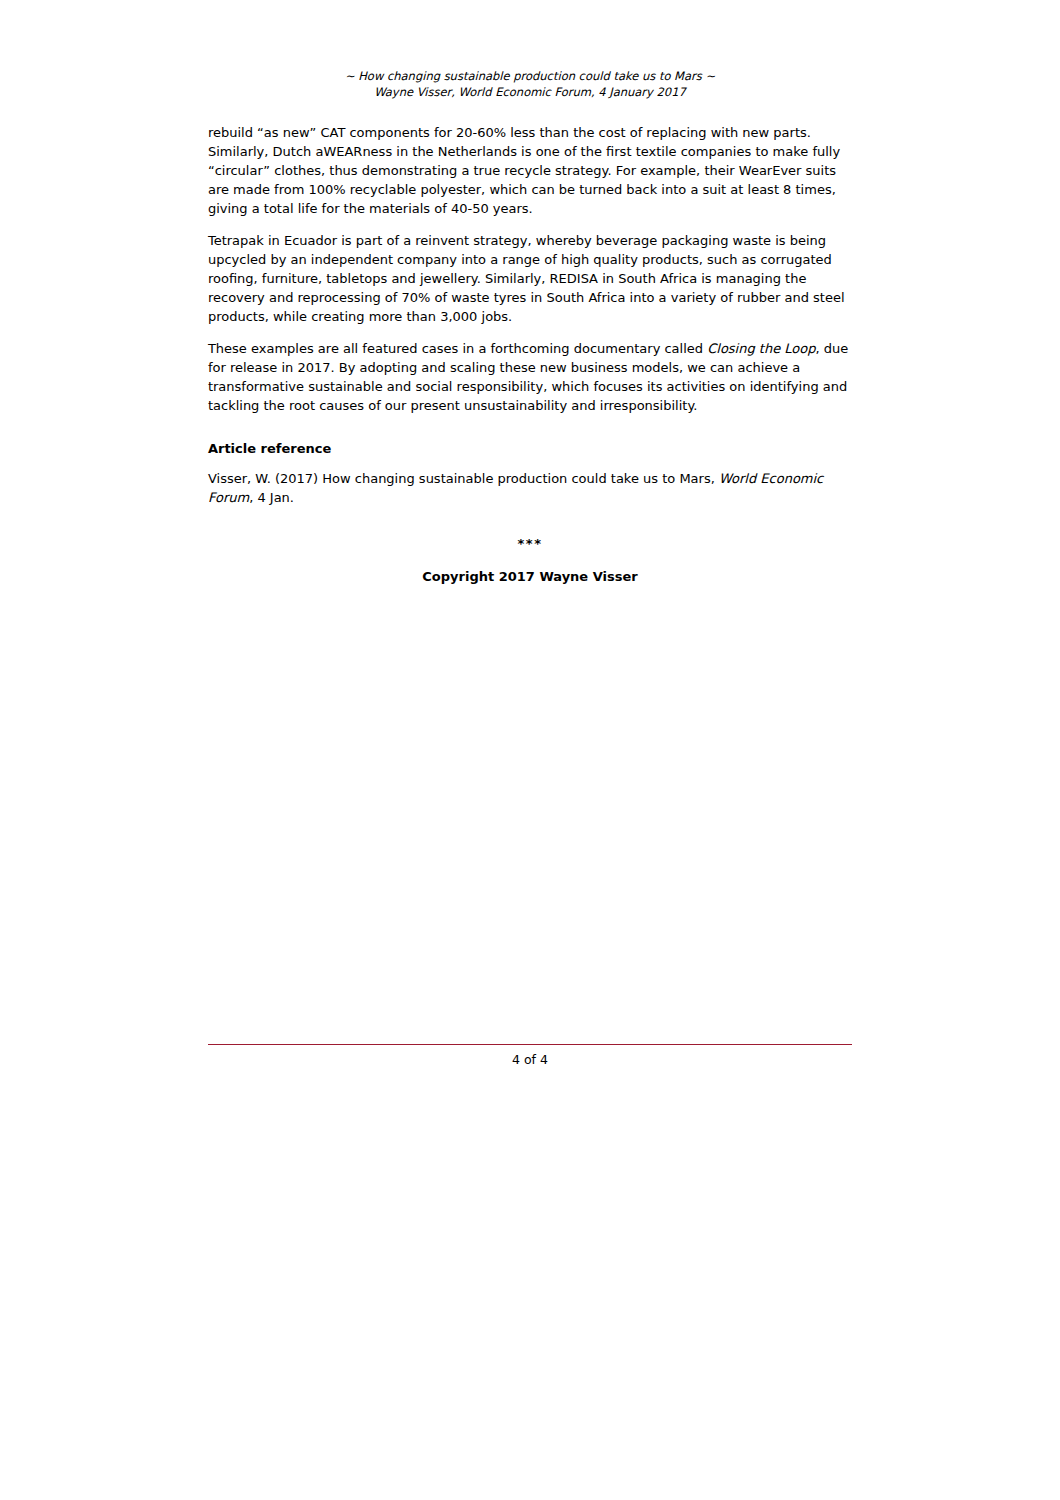~ How changing sustainable production could take us to Mars ~
Wayne Visser, World Economic Forum, 4 January 2017
rebuild “as new” CAT components for 20-60% less than the cost of replacing with new parts. Similarly, Dutch aWEARness in the Netherlands is one of the first textile companies to make fully “circular” clothes, thus demonstrating a true recycle strategy. For example, their WearEver suits are made from 100% recyclable polyester, which can be turned back into a suit at least 8 times, giving a total life for the materials of 40-50 years.
Tetrapak in Ecuador is part of a reinvent strategy, whereby beverage packaging waste is being upcycled by an independent company into a range of high quality products, such as corrugated roofing, furniture, tabletops and jewellery. Similarly, REDISA in South Africa is managing the recovery and reprocessing of 70% of waste tyres in South Africa into a variety of rubber and steel products, while creating more than 3,000 jobs.
These examples are all featured cases in a forthcoming documentary called Closing the Loop, due for release in 2017. By adopting and scaling these new business models, we can achieve a transformative sustainable and social responsibility, which focuses its activities on identifying and tackling the root causes of our present unsustainability and irresponsibility.
Article reference
Visser, W. (2017) How changing sustainable production could take us to Mars, World Economic Forum, 4 Jan.
***
Copyright 2017 Wayne Visser
4 of 4